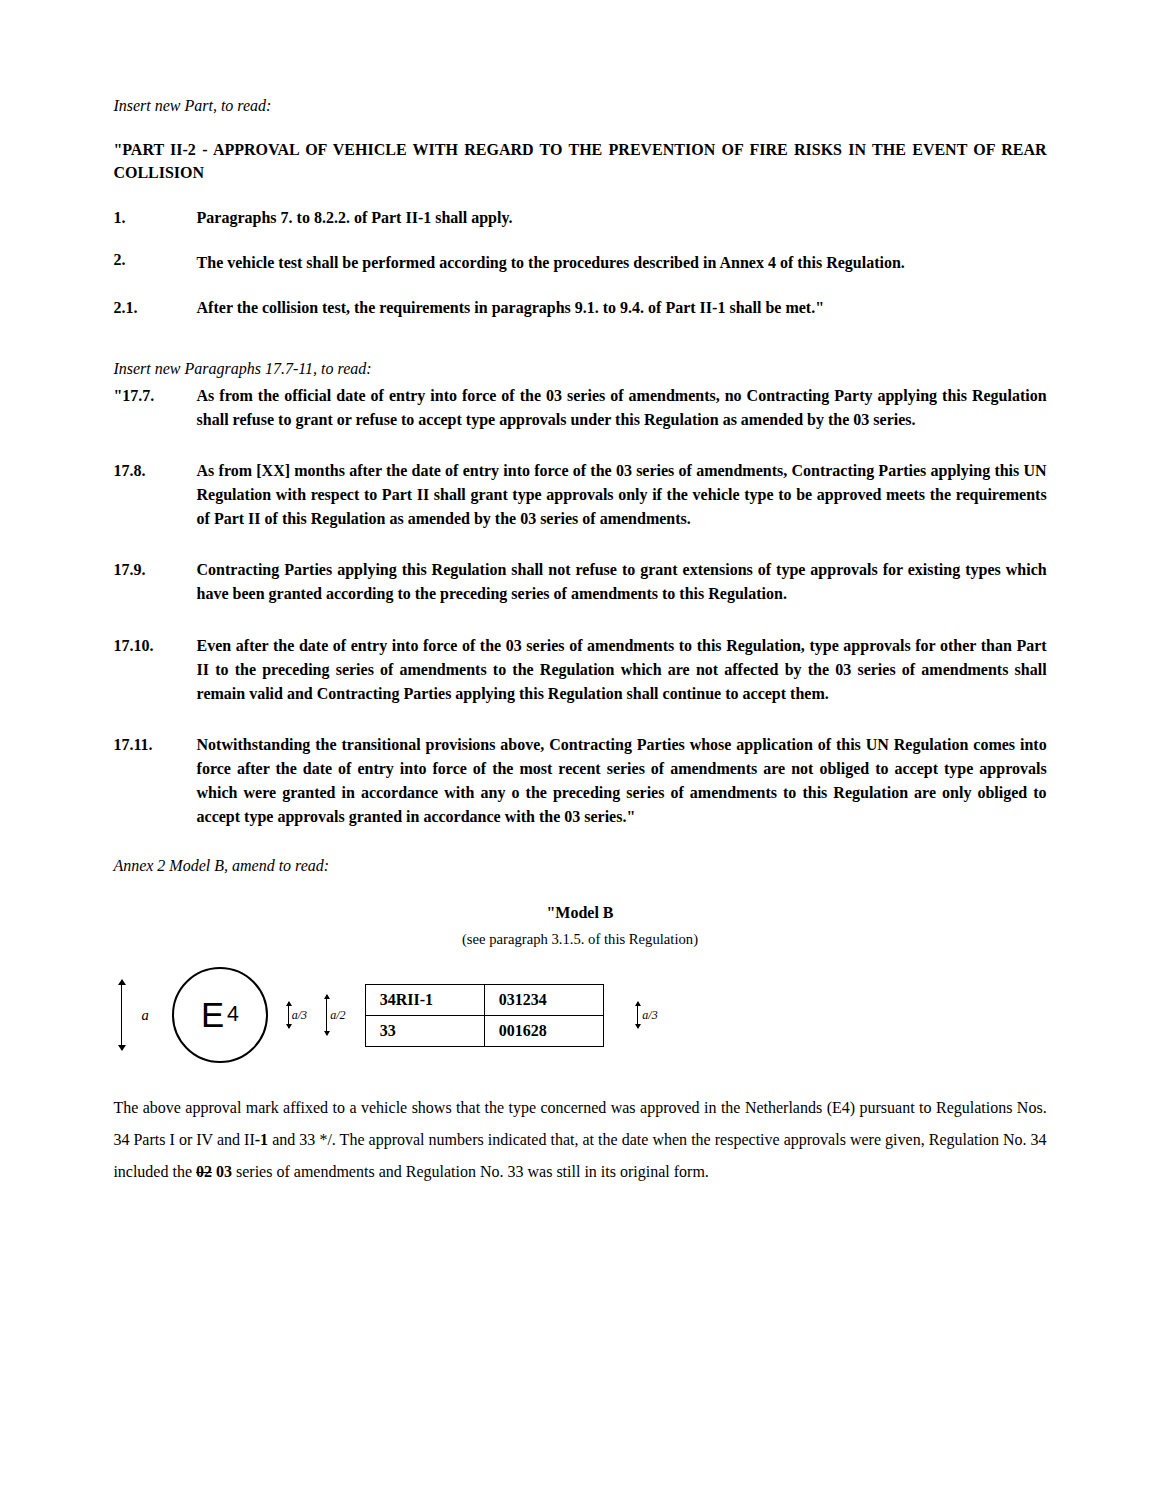Insert new Part, to read:
"PART II-2 - APPROVAL OF VEHICLE WITH REGARD TO THE PREVENTION OF FIRE RISKS IN THE EVENT OF REAR COLLISION
1.
Paragraphs 7. to 8.2.2. of Part II-1 shall apply.
2.
The vehicle test shall be performed according to the procedures described in Annex 4 of this Regulation.
2.1.
After the collision test, the requirements in paragraphs 9.1. to 9.4. of Part II-1 shall be met."
Insert new Paragraphs 17.7-11, to read:
"17.7.
As from the official date of entry into force of the 03 series of amendments, no Contracting Party applying this Regulation shall refuse to grant or refuse to accept type approvals under this Regulation as amended by the 03 series.
17.8.
As from [XX] months after the date of entry into force of the 03 series of amendments, Contracting Parties applying this UN Regulation with respect to Part II shall grant type approvals only if the vehicle type to be approved meets the requirements of Part II of this Regulation as amended by the 03 series of amendments.
17.9.
Contracting Parties applying this Regulation shall not refuse to grant extensions of type approvals for existing types which have been granted according to the preceding series of amendments to this Regulation.
17.10.
Even after the date of entry into force of the 03 series of amendments to this Regulation, type approvals for other than Part II to the preceding series of amendments to the Regulation which are not affected by the 03 series of amendments shall remain valid and Contracting Parties applying this Regulation shall continue to accept them.
17.11.
Notwithstanding the transitional provisions above, Contracting Parties whose application of this UN Regulation comes into force after the date of entry into force of the most recent series of amendments are not obliged to accept type approvals which were granted in accordance with any o the preceding series of amendments to this Regulation are only obliged to accept type approvals granted in accordance with the 03 series."
Annex 2 Model B, amend to read:
"Model B
(see paragraph 3.1.5. of this Regulation)
a
E4
a/3
a/2
| 34RII-1 | 031234 |
| 33 | 001628 |
a/3
The above approval mark affixed to a vehicle shows that the type concerned was approved in the Netherlands (E4) pursuant to Regulations Nos. 34 Parts I or IV and II-1 and 33 */. The approval numbers indicated that, at the date when the respective approvals were given, Regulation No. 34 included the 02 03 series of amendments and Regulation No. 33 was still in its original form.